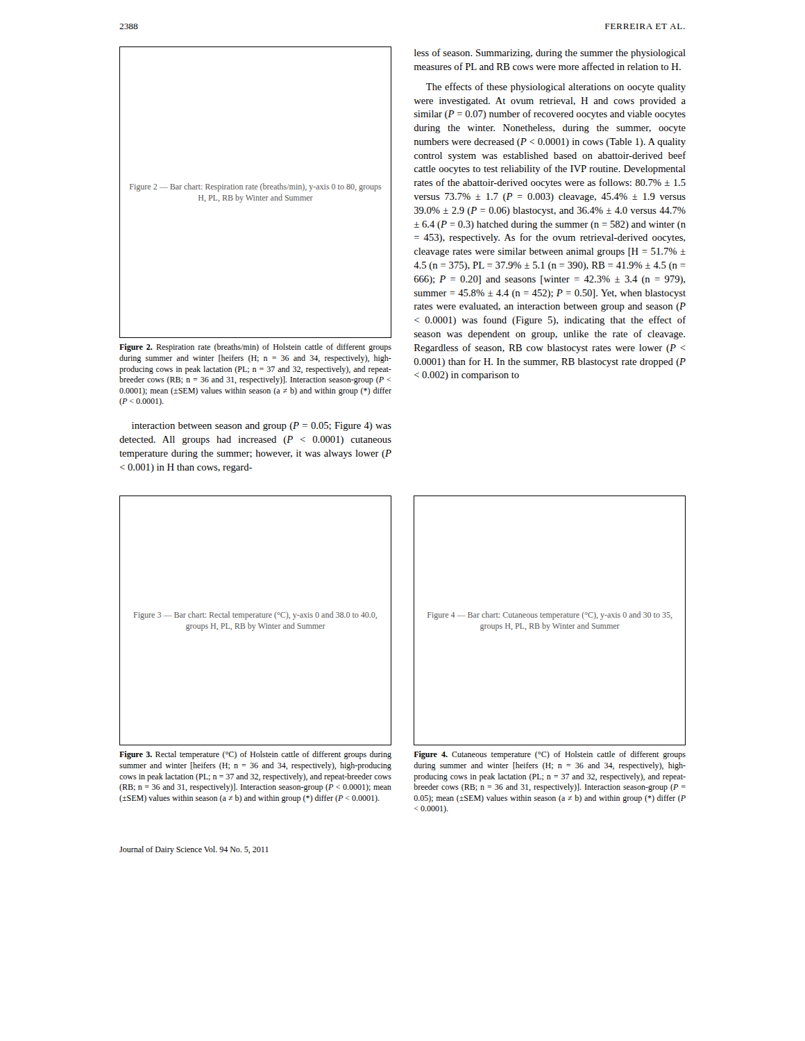2388 FERREIRA ET AL.
Figure 2 — Bar chart: Respiration rate (breaths/min), y-axis 0 to 80, groups H, PL, RB by Winter and Summer
Figure 2. Respiration rate (breaths/min) of Holstein cattle of different groups during summer and winter [heifers (H; n = 36 and 34, respectively), high-producing cows in peak lactation (PL; n = 37 and 32, respectively), and repeat-breeder cows (RB; n = 36 and 31, respectively)]. Interaction season-group (P < 0.0001); mean (±SEM) values within season (a ≠ b) and within group (*) differ (P < 0.0001).
interaction between season and group (P = 0.05; Figure 4) was detected. All groups had increased (P < 0.0001) cutaneous temperature during the summer; however, it was always lower (P < 0.001) in H than cows, regard-
less of season. Summarizing, during the summer the physiological measures of PL and RB cows were more affected in relation to H.
The effects of these physiological alterations on oocyte quality were investigated. At ovum retrieval, H and cows provided a similar (P = 0.07) number of recovered oocytes and viable oocytes during the winter. Nonetheless, during the summer, oocyte numbers were decreased (P < 0.0001) in cows (Table 1). A quality control system was established based on abattoir-derived beef cattle oocytes to test reliability of the IVP routine. Developmental rates of the abattoir-derived oocytes were as follows: 80.7% ± 1.5 versus 73.7% ± 1.7 (P = 0.003) cleavage, 45.4% ± 1.9 versus 39.0% ± 2.9 (P = 0.06) blastocyst, and 36.4% ± 4.0 versus 44.7% ± 6.4 (P = 0.3) hatched during the summer (n = 582) and winter (n = 453), respectively. As for the ovum retrieval-derived oocytes, cleavage rates were similar between animal groups [H = 51.7% ± 4.5 (n = 375), PL = 37.9% ± 5.1 (n = 390), RB = 41.9% ± 4.5 (n = 666); P = 0.20] and seasons [winter = 42.3% ± 3.4 (n = 979), summer = 45.8% ± 4.4 (n = 452); P = 0.50]. Yet, when blastocyst rates were evaluated, an interaction between group and season (P < 0.0001) was found (Figure 5), indicating that the effect of season was dependent on group, unlike the rate of cleavage. Regardless of season, RB cow blastocyst rates were lower (P < 0.0001) than for H. In the summer, RB blastocyst rate dropped (P < 0.002) in comparison to
Figure 3 — Bar chart: Rectal temperature (°C), y-axis 0 and 38.0 to 40.0, groups H, PL, RB by Winter and Summer
Figure 3. Rectal temperature (°C) of Holstein cattle of different groups during summer and winter [heifers (H; n = 36 and 34, respectively), high-producing cows in peak lactation (PL; n = 37 and 32, respectively), and repeat-breeder cows (RB; n = 36 and 31, respectively)]. Interaction season-group (P < 0.0001); mean (±SEM) values within season (a ≠ b) and within group (*) differ (P < 0.0001).
Figure 4 — Bar chart: Cutaneous temperature (°C), y-axis 0 and 30 to 35, groups H, PL, RB by Winter and Summer
Figure 4. Cutaneous temperature (°C) of Holstein cattle of different groups during summer and winter [heifers (H; n = 36 and 34, respectively), high-producing cows in peak lactation (PL; n = 37 and 32, respectively), and repeat-breeder cows (RB; n = 36 and 31, respectively)]. Interaction season-group (P = 0.05); mean (±SEM) values within season (a ≠ b) and within group (*) differ (P < 0.0001).
Journal of Dairy Science Vol. 94 No. 5, 2011